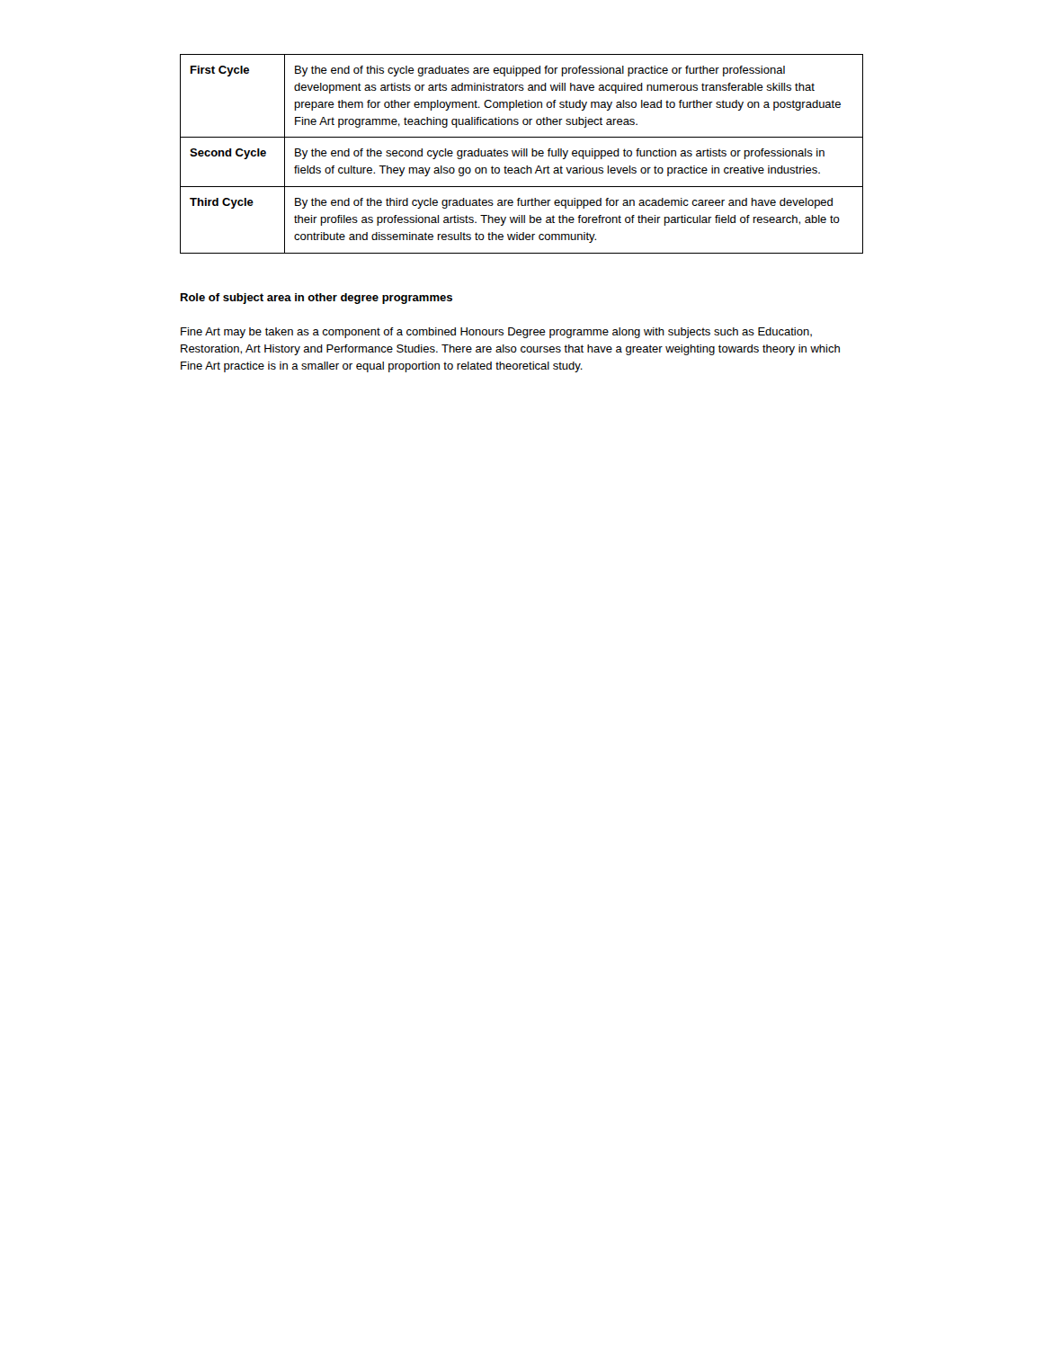| First Cycle | By the end of this cycle graduates are equipped for professional practice or further professional development as artists or arts administrators and will have acquired numerous transferable skills that prepare them for other employment. Completion of study may also lead to further study on a postgraduate Fine Art programme, teaching qualifications or other subject areas. |
| Second Cycle | By the end of the second cycle graduates will be fully equipped to function as artists or professionals in fields of culture. They may also go on to teach Art at various levels or to practice in creative industries. |
| Third Cycle | By the end of the third cycle graduates are further equipped for an academic career and have developed their profiles as professional artists. They will be at the forefront of their particular field of research, able to contribute and disseminate results to the wider community. |
Role of subject area in other degree programmes
Fine Art may be taken as a component of a combined Honours Degree programme along with subjects such as Education, Restoration, Art History and Performance Studies. There are also courses that have a greater weighting towards theory in which Fine Art practice is in a smaller or equal proportion to related theoretical study.